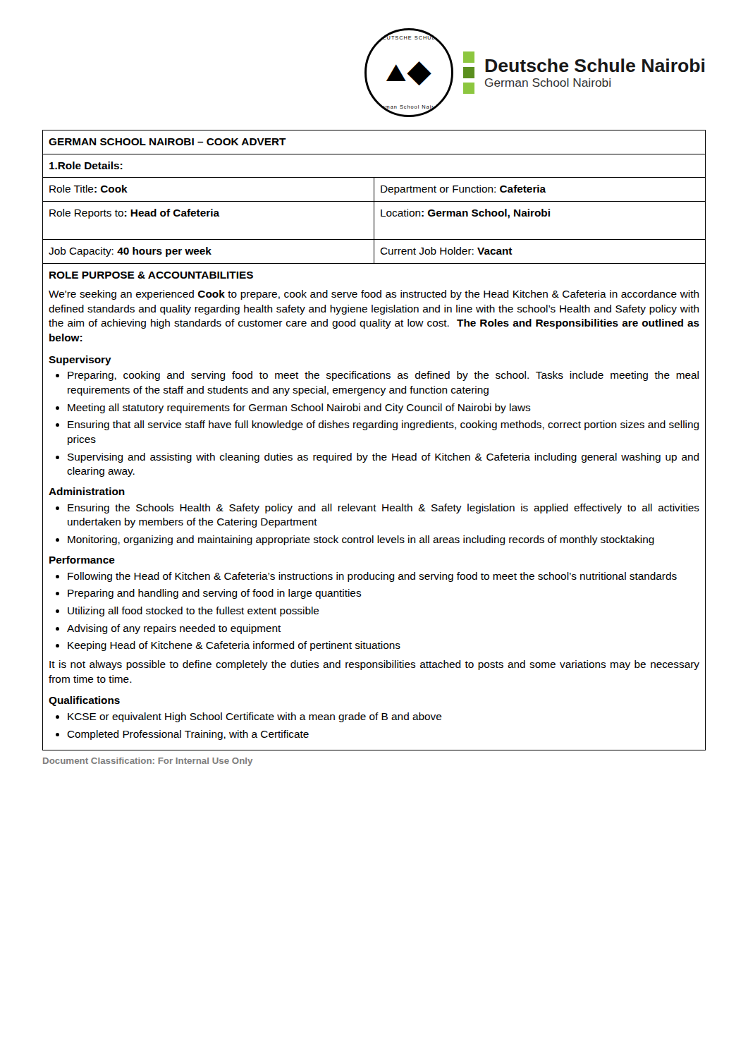DEUTSCHE SCHULE
⛰◆
German School Nairobi
Deutsche Schule Nairobi
German School Nairobi
| GERMAN SCHOOL NAIROBI – COOK ADVERT |
| 1.Role Details: |
| Role Title : Cook | Department or Function: Cafeteria |
| Role Reports to : Head of Cafeteria | Location : German School, Nairobi |
| Job Capacity: 40 hours per week | Current Job Holder: Vacant |
| ROLE PURPOSE & ACCOUNTABILITIES We're seeking an experienced Cook to prepare, cook and serve food as instructed by the Head Kitchen & Cafeteria in accordance with defined standards and quality regarding health safety and hygiene legislation and in line with the school’s Health and Safety policy with the aim of achieving high standards of customer care and good quality at low cost. The Roles and Responsibilities are outlined as below: Supervisory Preparing, cooking and serving food to meet the specifications as defined by the school. Tasks include meeting the meal requirements of the staff and students and any special, emergency and function catering Meeting all statutory requirements for German School Nairobi and City Council of Nairobi by laws Ensuring that all service staff have full knowledge of dishes regarding ingredients, cooking methods, correct portion sizes and selling prices Supervising and assisting with cleaning duties as required by the Head of Kitchen & Cafeteria including general washing up and clearing away. Administration Ensuring the Schools Health & Safety policy and all relevant Health & Safety legislation is applied effectively to all activities undertaken by members of the Catering Department Monitoring, organizing and maintaining appropriate stock control levels in all areas including records of monthly stocktaking Performance Following the Head of Kitchen & Cafeteria’s instructions in producing and serving food to meet the school’s nutritional standards Preparing and handling and serving of food in large quantities Utilizing all food stocked to the fullest extent possible Advising of any repairs needed to equipment Keeping Head of Kitchene & Cafeteria informed of pertinent situations It is not always possible to define completely the duties and responsibilities attached to posts and some variations may be necessary from time to time. Qualifications KCSE or equivalent High School Certificate with a mean grade of B and above Completed Professional Training, with a Certificate |
Document Classification: For Internal Use Only